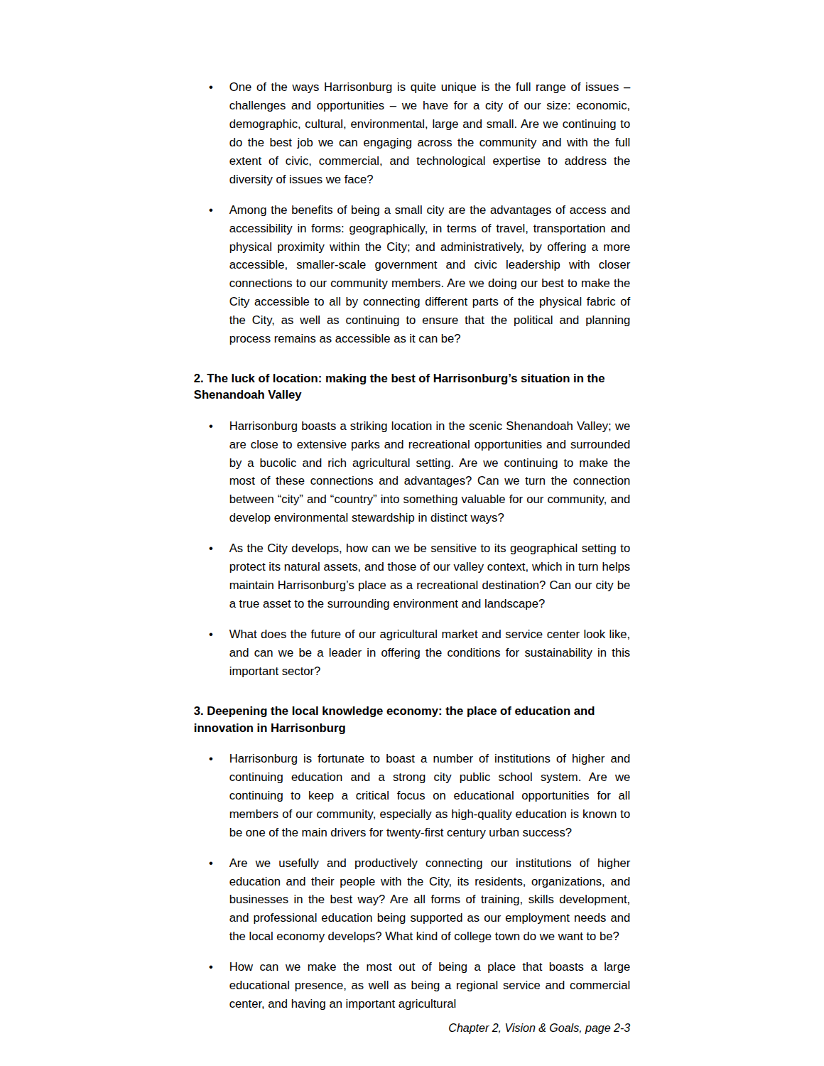One of the ways Harrisonburg is quite unique is the full range of issues – challenges and opportunities – we have for a city of our size: economic, demographic, cultural, environmental, large and small. Are we continuing to do the best job we can engaging across the community and with the full extent of civic, commercial, and technological expertise to address the diversity of issues we face?
Among the benefits of being a small city are the advantages of access and accessibility in forms: geographically, in terms of travel, transportation and physical proximity within the City; and administratively, by offering a more accessible, smaller-scale government and civic leadership with closer connections to our community members. Are we doing our best to make the City accessible to all by connecting different parts of the physical fabric of the City, as well as continuing to ensure that the political and planning process remains as accessible as it can be?
2. The luck of location: making the best of Harrisonburg’s situation in the Shenandoah Valley
Harrisonburg boasts a striking location in the scenic Shenandoah Valley; we are close to extensive parks and recreational opportunities and surrounded by a bucolic and rich agricultural setting. Are we continuing to make the most of these connections and advantages? Can we turn the connection between “city” and “country” into something valuable for our community, and develop environmental stewardship in distinct ways?
As the City develops, how can we be sensitive to its geographical setting to protect its natural assets, and those of our valley context, which in turn helps maintain Harrisonburg’s place as a recreational destination? Can our city be a true asset to the surrounding environment and landscape?
What does the future of our agricultural market and service center look like, and can we be a leader in offering the conditions for sustainability in this important sector?
3. Deepening the local knowledge economy: the place of education and innovation in Harrisonburg
Harrisonburg is fortunate to boast a number of institutions of higher and continuing education and a strong city public school system. Are we continuing to keep a critical focus on educational opportunities for all members of our community, especially as high-quality education is known to be one of the main drivers for twenty-first century urban success?
Are we usefully and productively connecting our institutions of higher education and their people with the City, its residents, organizations, and businesses in the best way? Are all forms of training, skills development, and professional education being supported as our employment needs and the local economy develops? What kind of college town do we want to be?
How can we make the most out of being a place that boasts a large educational presence, as well as being a regional service and commercial center, and having an important agricultural
Chapter 2, Vision & Goals, page 2-3